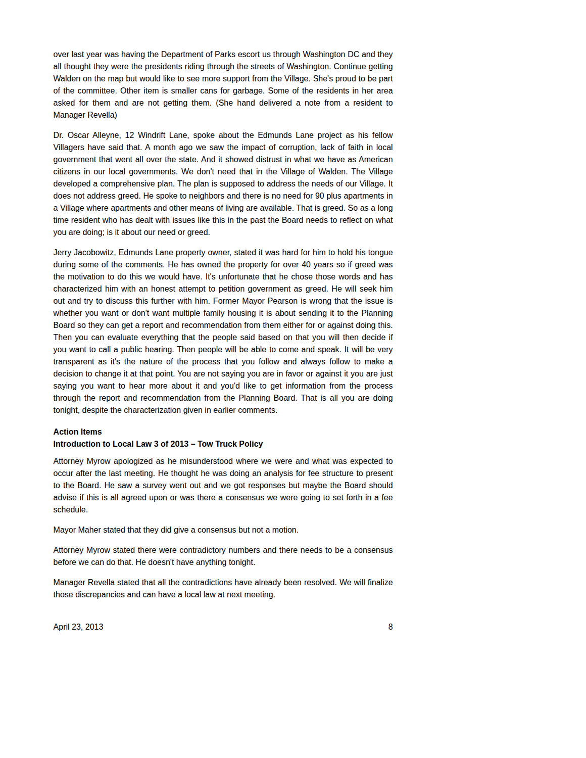over last year was having the Department of Parks escort us through Washington DC and they all thought they were the presidents riding through the streets of Washington. Continue getting Walden on the map but would like to see more support from the Village. She's proud to be part of the committee. Other item is smaller cans for garbage. Some of the residents in her area asked for them and are not getting them. (She hand delivered a note from a resident to Manager Revella)
Dr. Oscar Alleyne, 12 Windrift Lane, spoke about the Edmunds Lane project as his fellow Villagers have said that. A month ago we saw the impact of corruption, lack of faith in local government that went all over the state. And it showed distrust in what we have as American citizens in our local governments. We don't need that in the Village of Walden. The Village developed a comprehensive plan. The plan is supposed to address the needs of our Village. It does not address greed. He spoke to neighbors and there is no need for 90 plus apartments in a Village where apartments and other means of living are available. That is greed. So as a long time resident who has dealt with issues like this in the past the Board needs to reflect on what you are doing; is it about our need or greed.
Jerry Jacobowitz, Edmunds Lane property owner, stated it was hard for him to hold his tongue during some of the comments. He has owned the property for over 40 years so if greed was the motivation to do this we would have. It's unfortunate that he chose those words and has characterized him with an honest attempt to petition government as greed. He will seek him out and try to discuss this further with him. Former Mayor Pearson is wrong that the issue is whether you want or don't want multiple family housing it is about sending it to the Planning Board so they can get a report and recommendation from them either for or against doing this. Then you can evaluate everything that the people said based on that you will then decide if you want to call a public hearing. Then people will be able to come and speak. It will be very transparent as it's the nature of the process that you follow and always follow to make a decision to change it at that point. You are not saying you are in favor or against it you are just saying you want to hear more about it and you'd like to get information from the process through the report and recommendation from the Planning Board. That is all you are doing tonight, despite the characterization given in earlier comments.
Action Items
Introduction to Local Law 3 of 2013 – Tow Truck Policy
Attorney Myrow apologized as he misunderstood where we were and what was expected to occur after the last meeting. He thought he was doing an analysis for fee structure to present to the Board. He saw a survey went out and we got responses but maybe the Board should advise if this is all agreed upon or was there a consensus we were going to set forth in a fee schedule.
Mayor Maher stated that they did give a consensus but not a motion.
Attorney Myrow stated there were contradictory numbers and there needs to be a consensus before we can do that. He doesn't have anything tonight.
Manager Revella stated that all the contradictions have already been resolved. We will finalize those discrepancies and can have a local law at next meeting.
April 23, 2013 8